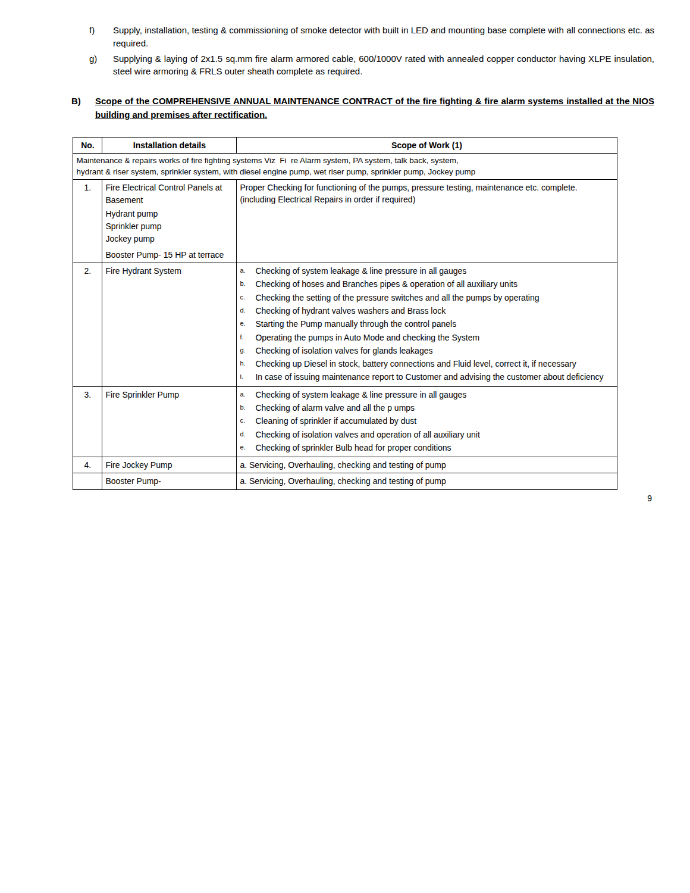f) Supply, installation, testing & commissioning of smoke detector with built in LED and mounting base complete with all connections etc. as required.
g) Supplying & laying of 2x1.5 sq.mm fire alarm armored cable, 600/1000V rated with annealed copper conductor having XLPE insulation, steel wire armoring & FRLS outer sheath complete as required.
B)
Scope of the COMPREHENSIVE ANNUAL MAINTENANCE CONTRACT of the fire fighting & fire alarm systems installed at the NIOS building and premises after rectification.
| No. | Installation details | Scope of Work (1) |
| --- | --- | --- |
| Maintenance & repairs works of fire fighting systems Viz Fi re Alarm system, PA system, talk back, system, hydrant & riser system, sprinkler system, with diesel engine pump, wet riser pump, sprinkler pump, Jockey pump |
| 1. | Fire Electrical Control Panels at Basement Hydrant pump Sprinkler pump Jockey pump | Proper Checking for functioning of the pumps, pressure testing, maintenance etc. complete. (including Electrical Repairs in order if required) |
| | Booster Pump- 15 HP at terrace |
| 2. | Fire Hydrant System | a. Checking of system leakage & line pressure in all gauges b. Checking of hoses and Branches pipes & operation of all auxiliary units c. Checking the setting of the pressure switches and all the pumps by operating d. Checking of hydrant valves washers and Brass lock e. Starting the Pump manually through the control panels f. Operating the pumps in Auto Mode and checking the System g. Checking of isolation valves for glands leakages h. Checking up Diesel in stock, battery connections and Fluid level, correct it, if necessary i. In case of issuing maintenance report to Customer and advising the customer about deficiency |
| 3. | Fire Sprinkler Pump | a. Checking of system leakage & line pressure in all gauges b. Checking of alarm valve and all the p umps c. Cleaning of sprinkler if accumulated by dust d. Checking of isolation valves and operation of all auxiliary unit e. Checking of sprinkler Bulb head for proper conditions |
| 4. | Fire Jockey Pump | a. Servicing, Overhauling, checking and testing of pump |
| | Booster Pump- | a. Servicing, Overhauling, checking and testing of pump |
9